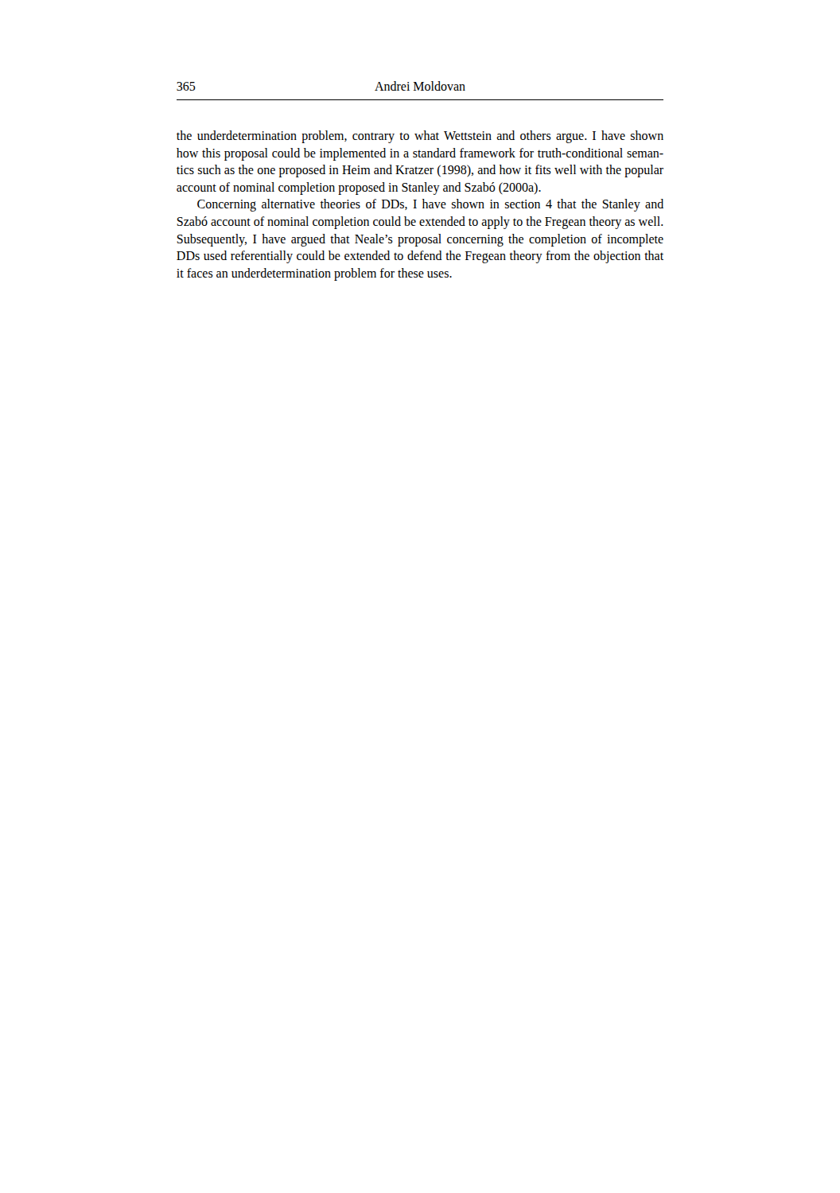365 Andrei Moldovan
the underdetermination problem, contrary to what Wettstein and others argue. I have shown how this proposal could be implemented in a standard framework for truth-conditional semantics such as the one proposed in Heim and Kratzer (1998), and how it fits well with the popular account of nominal completion proposed in Stanley and Szabó (2000a).
Concerning alternative theories of DDs, I have shown in section 4 that the Stanley and Szabó account of nominal completion could be extended to apply to the Fregean theory as well. Subsequently, I have argued that Neale’s proposal concerning the completion of incomplete DDs used referentially could be extended to defend the Fregean theory from the objection that it faces an underdetermination problem for these uses.